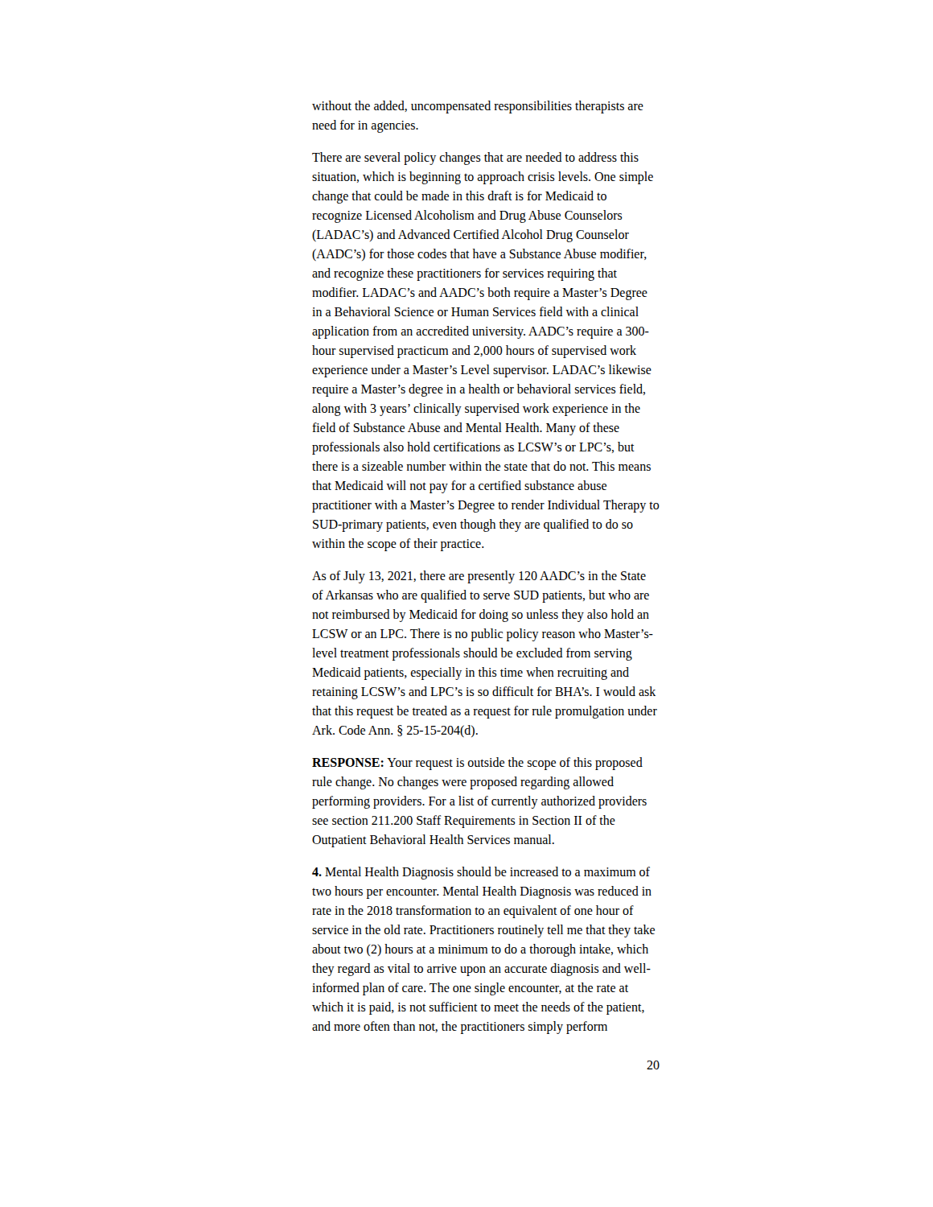without the added, uncompensated responsibilities therapists are need for in agencies.
There are several policy changes that are needed to address this situation, which is beginning to approach crisis levels. One simple change that could be made in this draft is for Medicaid to recognize Licensed Alcoholism and Drug Abuse Counselors (LADAC’s) and Advanced Certified Alcohol Drug Counselor (AADC’s) for those codes that have a Substance Abuse modifier, and recognize these practitioners for services requiring that modifier. LADAC’s and AADC’s both require a Master’s Degree in a Behavioral Science or Human Services field with a clinical application from an accredited university. AADC’s require a 300-hour supervised practicum and 2,000 hours of supervised work experience under a Master’s Level supervisor. LADAC’s likewise require a Master’s degree in a health or behavioral services field, along with 3 years’ clinically supervised work experience in the field of Substance Abuse and Mental Health. Many of these professionals also hold certifications as LCSW’s or LPC’s, but there is a sizeable number within the state that do not. This means that Medicaid will not pay for a certified substance abuse practitioner with a Master’s Degree to render Individual Therapy to SUD-primary patients, even though they are qualified to do so within the scope of their practice.
As of July 13, 2021, there are presently 120 AADC’s in the State of Arkansas who are qualified to serve SUD patients, but who are not reimbursed by Medicaid for doing so unless they also hold an LCSW or an LPC. There is no public policy reason who Master’s-level treatment professionals should be excluded from serving Medicaid patients, especially in this time when recruiting and retaining LCSW’s and LPC’s is so difficult for BHA’s. I would ask that this request be treated as a request for rule promulgation under Ark. Code Ann. § 25-15-204(d).
RESPONSE: Your request is outside the scope of this proposed rule change. No changes were proposed regarding allowed performing providers. For a list of currently authorized providers see section 211.200 Staff Requirements in Section II of the Outpatient Behavioral Health Services manual.
4. Mental Health Diagnosis should be increased to a maximum of two hours per encounter. Mental Health Diagnosis was reduced in rate in the 2018 transformation to an equivalent of one hour of service in the old rate. Practitioners routinely tell me that they take about two (2) hours at a minimum to do a thorough intake, which they regard as vital to arrive upon an accurate diagnosis and well-informed plan of care. The one single encounter, at the rate at which it is paid, is not sufficient to meet the needs of the patient, and more often than not, the practitioners simply perform
20